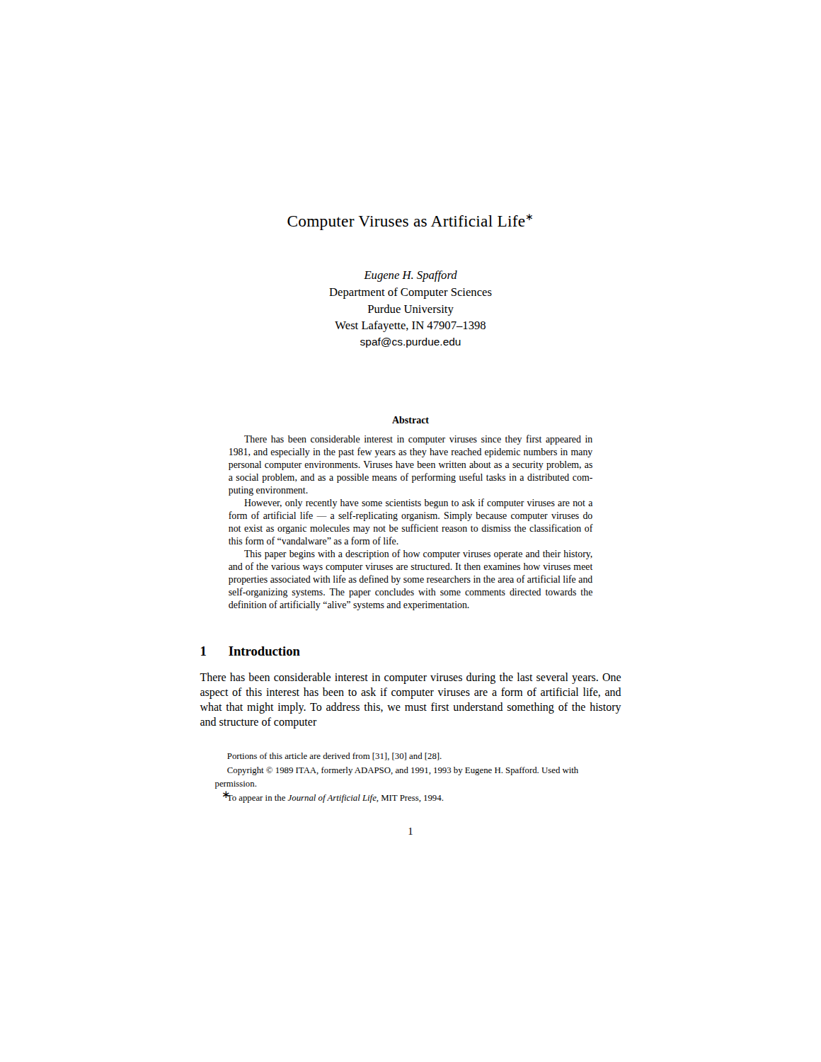Computer Viruses as Artificial Life∗
Eugene H. Spafford
Department of Computer Sciences
Purdue University
West Lafayette, IN 47907–1398
spaf@cs.purdue.edu
Abstract
There has been considerable interest in computer viruses since they first appeared in 1981, and especially in the past few years as they have reached epidemic numbers in many personal computer environments. Viruses have been written about as a security problem, as a social problem, and as a possible means of performing useful tasks in a distributed computing environment.
However, only recently have some scientists begun to ask if computer viruses are not a form of artificial life — a self-replicating organism. Simply because computer viruses do not exist as organic molecules may not be sufficient reason to dismiss the classification of this form of “vandalware” as a form of life.
This paper begins with a description of how computer viruses operate and their history, and of the various ways computer viruses are structured. It then examines how viruses meet properties associated with life as defined by some researchers in the area of artificial life and self-organizing systems. The paper concludes with some comments directed towards the definition of artificially “alive” systems and experimentation.
1 Introduction
There has been considerable interest in computer viruses during the last several years. One aspect of this interest has been to ask if computer viruses are a form of artificial life, and what that might imply. To address this, we must first understand something of the history and structure of computer
Portions of this article are derived from [31], [30] and [28].
Copyright © 1989 ITAA, formerly ADAPSO, and 1991, 1993 by Eugene H. Spafford. Used with permission.
∗To appear in the Journal of Artificial Life, MIT Press, 1994.
1